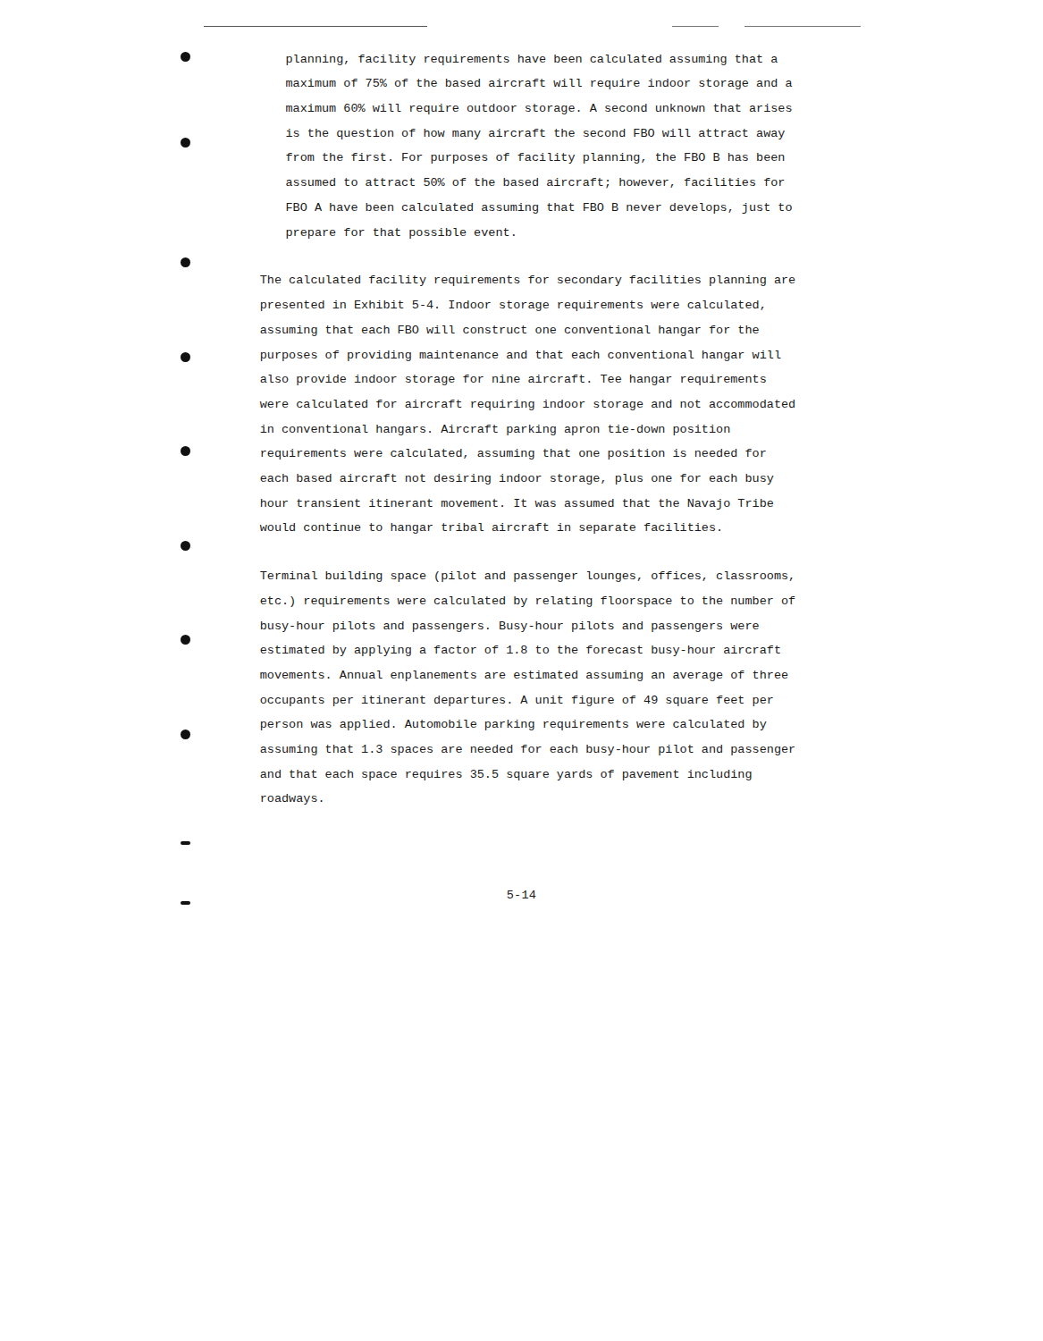planning, facility requirements have been calculated assuming that a maximum of 75% of the based aircraft will require indoor storage and a maximum 60% will require outdoor storage. A second unknown that arises is the question of how many aircraft the second FBO will attract away from the first. For purposes of facility planning, the FBO B has been assumed to attract 50% of the based aircraft; however, facilities for FBO A have been calculated assuming that FBO B never develops, just to prepare for that possible event.
The calculated facility requirements for secondary facilities planning are presented in Exhibit 5-4. Indoor storage requirements were calculated, assuming that each FBO will construct one conventional hangar for the purposes of providing maintenance and that each conventional hangar will also provide indoor storage for nine aircraft. Tee hangar requirements were calculated for aircraft requiring indoor storage and not accommodated in conventional hangars. Aircraft parking apron tie-down position requirements were calculated, assuming that one position is needed for each based aircraft not desiring indoor storage, plus one for each busy hour transient itinerant movement. It was assumed that the Navajo Tribe would continue to hangar tribal aircraft in separate facilities.
Terminal building space (pilot and passenger lounges, offices, classrooms, etc.) requirements were calculated by relating floorspace to the number of busy-hour pilots and passengers. Busy-hour pilots and passengers were estimated by applying a factor of 1.8 to the forecast busy-hour aircraft movements. Annual enplanements are estimated assuming an average of three occupants per itinerant departures. A unit figure of 49 square feet per person was applied. Automobile parking requirements were calculated by assuming that 1.3 spaces are needed for each busy-hour pilot and passenger and that each space requires 35.5 square yards of pavement including roadways.
5-14